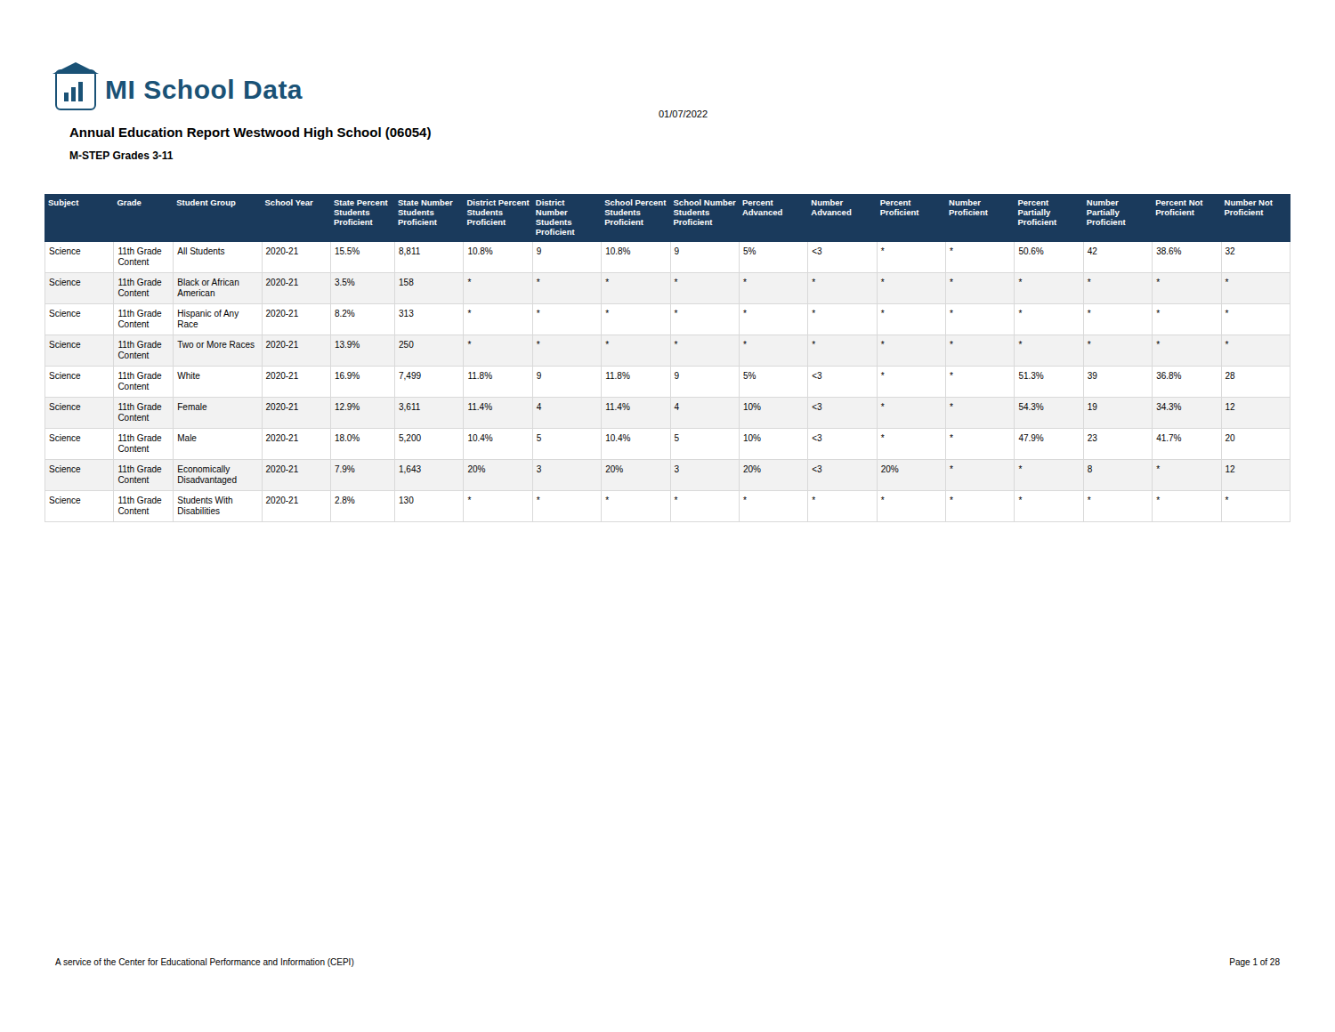MI School Data
01/07/2022
Annual Education Report Westwood High School (06054)
M-STEP Grades 3-11
| Subject | Grade | Student Group | School Year | State Percent Students Proficient | State Number Students Proficient | District Percent Students Proficient | District Number Students Proficient | School Percent Students Proficient | School Number Students Proficient | Percent Advanced | Number Advanced | Percent Proficient | Number Proficient | Percent Partially Proficient | Number Partially Proficient | Percent Not Proficient | Number Not Proficient |
| --- | --- | --- | --- | --- | --- | --- | --- | --- | --- | --- | --- | --- | --- | --- | --- | --- | --- |
| Science | 11th Grade Content | All Students | 2020-21 | 15.5% | 8,811 | 10.8% | 9 | 10.8% | 9 | 5% | <3 | * | * | 50.6% | 42 | 38.6% | 32 |
| Science | 11th Grade Content | Black or African American | 2020-21 | 3.5% | 158 | * | * | * | * | * | * | * | * | * | * | * | * |
| Science | 11th Grade Content | Hispanic of Any Race | 2020-21 | 8.2% | 313 | * | * | * | * | * | * | * | * | * | * | * | * |
| Science | 11th Grade Content | Two or More Races | 2020-21 | 13.9% | 250 | * | * | * | * | * | * | * | * | * | * | * | * |
| Science | 11th Grade Content | White | 2020-21 | 16.9% | 7,499 | 11.8% | 9 | 11.8% | 9 | 5% | <3 | * | * | 51.3% | 39 | 36.8% | 28 |
| Science | 11th Grade Content | Female | 2020-21 | 12.9% | 3,611 | 11.4% | 4 | 11.4% | 4 | 10% | <3 | * | * | 54.3% | 19 | 34.3% | 12 |
| Science | 11th Grade Content | Male | 2020-21 | 18.0% | 5,200 | 10.4% | 5 | 10.4% | 5 | 10% | <3 | * | * | 47.9% | 23 | 41.7% | 20 |
| Science | 11th Grade Content | Economically Disadvantaged | 2020-21 | 7.9% | 1,643 | 20% | 3 | 20% | 3 | 20% | <3 | 20% | * | * | 8 | * | 12 |
| Science | 11th Grade Content | Students With Disabilities | 2020-21 | 2.8% | 130 | * | * | * | * | * | * | * | * | * | * | * | * |
A service of the Center for Educational Performance and Information (CEPI)
Page 1 of 28